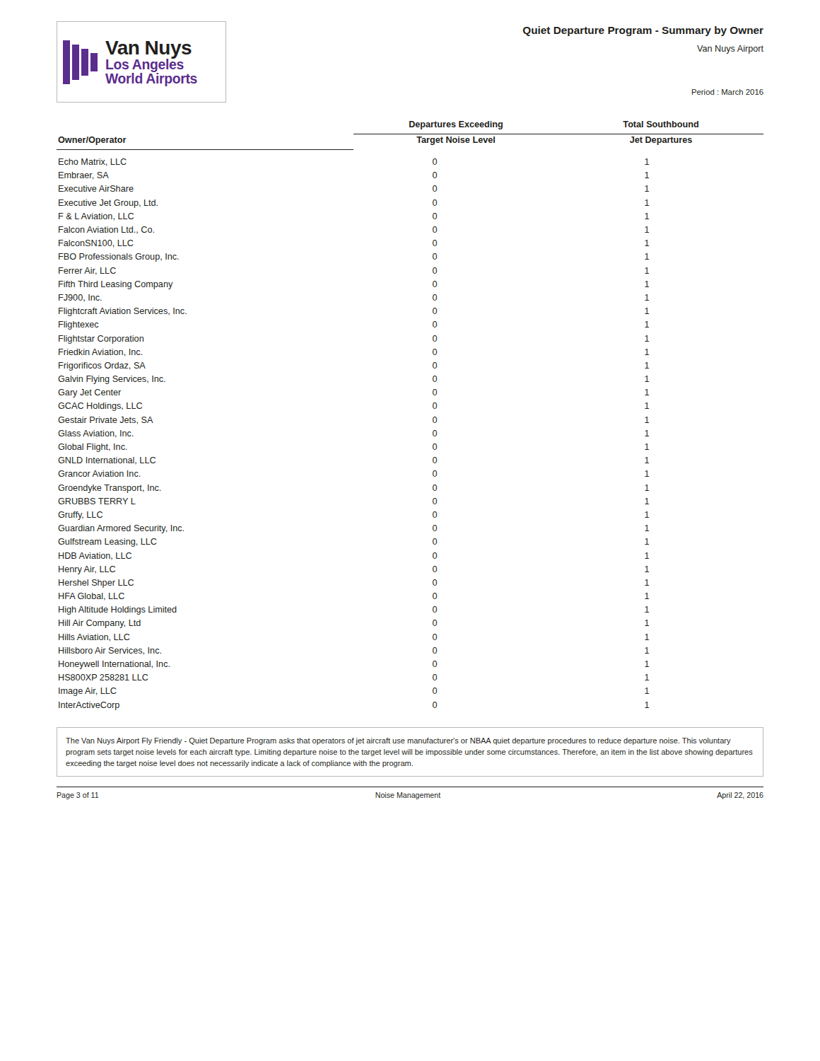Van Nuys
Los Angeles
World Airports
Quiet Departure Program - Summary by Owner
Van Nuys Airport
Period : March 2016
| Owner/Operator | Departures Exceeding | Total Southbound |
| --- | --- | --- |
| Target Noise Level | Jet Departures |
| Echo Matrix, LLC | 0 | 1 |
| Embraer, SA | 0 | 1 |
| Executive AirShare | 0 | 1 |
| Executive Jet Group, Ltd. | 0 | 1 |
| F & L Aviation, LLC | 0 | 1 |
| Falcon Aviation Ltd., Co. | 0 | 1 |
| FalconSN100, LLC | 0 | 1 |
| FBO Professionals Group, Inc. | 0 | 1 |
| Ferrer Air, LLC | 0 | 1 |
| Fifth Third Leasing Company | 0 | 1 |
| FJ900, Inc. | 0 | 1 |
| Flightcraft Aviation Services, Inc. | 0 | 1 |
| Flightexec | 0 | 1 |
| Flightstar Corporation | 0 | 1 |
| Friedkin Aviation, Inc. | 0 | 1 |
| Frigorificos Ordaz, SA | 0 | 1 |
| Galvin Flying Services, Inc. | 0 | 1 |
| Gary Jet Center | 0 | 1 |
| GCAC Holdings, LLC | 0 | 1 |
| Gestair Private Jets, SA | 0 | 1 |
| Glass Aviation, Inc. | 0 | 1 |
| Global Flight, Inc. | 0 | 1 |
| GNLD International, LLC | 0 | 1 |
| Grancor Aviation Inc. | 0 | 1 |
| Groendyke Transport, Inc. | 0 | 1 |
| GRUBBS TERRY L | 0 | 1 |
| Gruffy, LLC | 0 | 1 |
| Guardian Armored Security, Inc. | 0 | 1 |
| Gulfstream Leasing, LLC | 0 | 1 |
| HDB Aviation, LLC | 0 | 1 |
| Henry Air, LLC | 0 | 1 |
| Hershel Shper LLC | 0 | 1 |
| HFA Global, LLC | 0 | 1 |
| High Altitude Holdings Limited | 0 | 1 |
| Hill Air Company, Ltd | 0 | 1 |
| Hills Aviation, LLC | 0 | 1 |
| Hillsboro Air Services, Inc. | 0 | 1 |
| Honeywell International, Inc. | 0 | 1 |
| HS800XP 258281 LLC | 0 | 1 |
| Image Air, LLC | 0 | 1 |
| InterActiveCorp | 0 | 1 |
The Van Nuys Airport Fly Friendly - Quiet Departure Program asks that operators of jet aircraft use manufacturer's or NBAA quiet departure procedures to reduce departure noise. This voluntary program sets target noise levels for each aircraft type. Limiting departure noise to the target level will be impossible under some circumstances. Therefore, an item in the list above showing departures exceeding the target noise level does not necessarily indicate a lack of compliance with the program.
Page 3 of 11
Noise Management
April 22, 2016